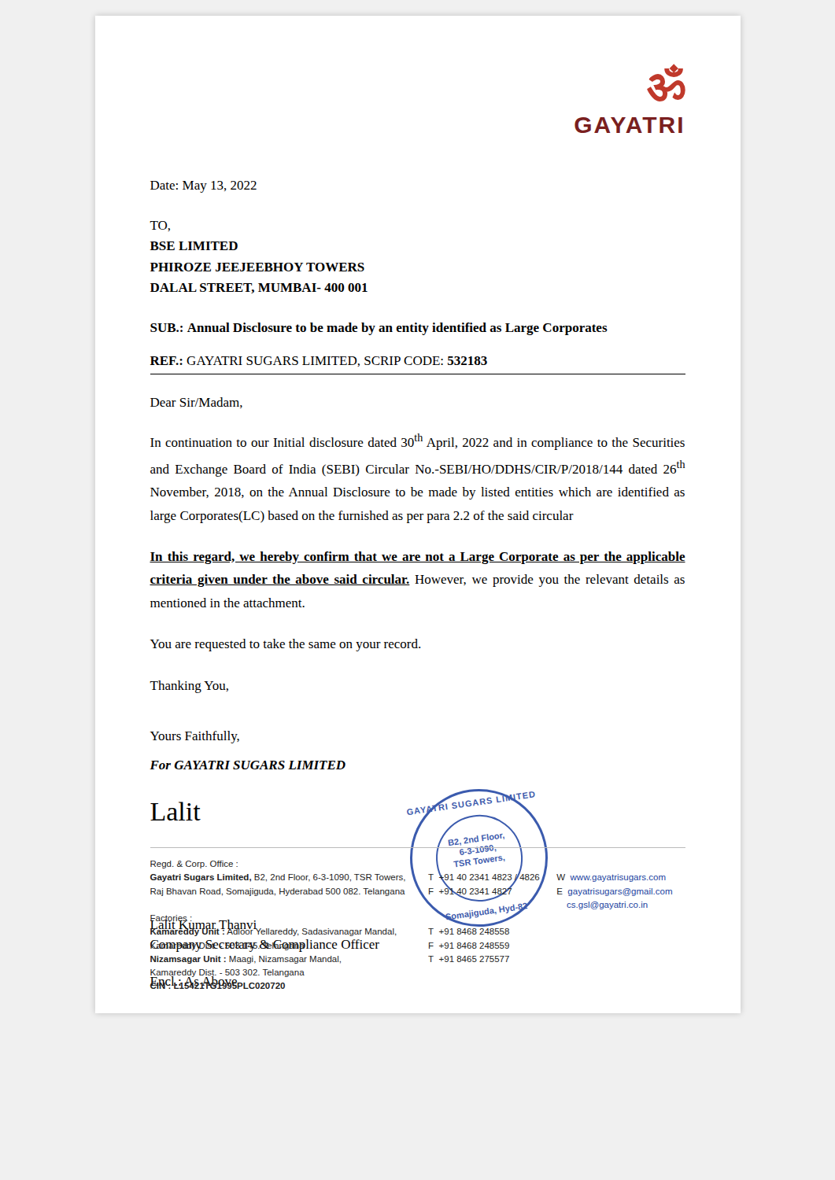ॐ
GAYATRI
Date: May 13, 2022
TO,
BSE LIMITED
PHIROZE JEEJEEBHOY TOWERS
DALAL STREET, MUMBAI- 400 001
SUB.: Annual Disclosure to be made by an entity identified as Large Corporates
REF.: GAYATRI SUGARS LIMITED, SCRIP CODE: 532183
Dear Sir/Madam,
In continuation to our Initial disclosure dated 30th April, 2022 and in compliance to the Securities and Exchange Board of India (SEBI) Circular No.-SEBI/HO/DDHS/CIR/P/2018/144 dated 26th November, 2018, on the Annual Disclosure to be made by listed entities which are identified as large Corporates(LC) based on the furnished as per para 2.2 of the said circular
In this regard, we hereby confirm that we are not a Large Corporate as per the applicable criteria given under the above said circular. However, we provide you the relevant details as mentioned in the attachment.
You are requested to take the same on your record.
Thanking You,
Yours Faithfully,
For GAYATRI SUGARS LIMITED
GAYATRI SUGARS LIMITED
B2, 2nd Floor,
6-3-1090,
TSR Towers,
Somajiguda, Hyd-82
Lalit
Lalit Kumar Thanvi
Company Secretary & Compliance Officer
Encl.: As Above
| Regd. & Corp. Office : Gayatri Sugars Limited, B2, 2nd Floor, 6-3-1090, TSR Towers, Raj Bhavan Road, Somajiguda, Hyderabad 500 082. Telangana | T +91 40 2341 4823 / 4826 F +91 40 2341 4827 | W www.gayatrisugars.com E gayatrisugars@gmail.com cs.gsl@gayatri.co.in |
| Factories : Kamareddy Unit : Adloor Yellareddy, Sadasivanagar Mandal, Kamareddy Dist. - 503 145. Telangana Nizamsagar Unit : Maagi, Nizamsagar Mandal, Kamareddy Dist. - 503 302. Telangana CIN : L15421TG1995PLC020720 | T +91 8468 248558 F +91 8468 248559 T +91 8465 275577 | |